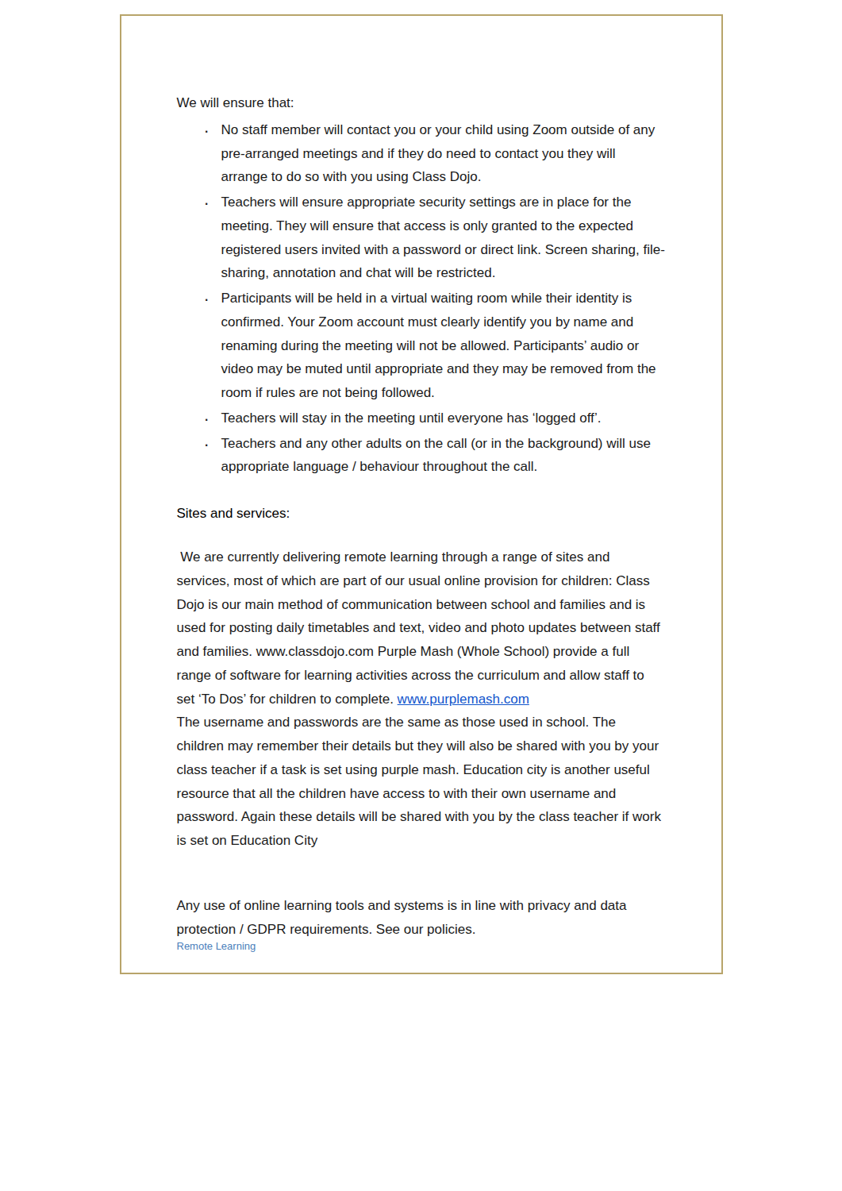We will ensure that:
No staff member will contact you or your child using Zoom outside of any pre-arranged meetings and if they do need to contact you they will arrange to do so with you using Class Dojo.
Teachers will ensure appropriate security settings are in place for the meeting. They will ensure that access is only granted to the expected registered users invited with a password or direct link. Screen sharing, file-sharing, annotation and chat will be restricted.
Participants will be held in a virtual waiting room while their identity is confirmed. Your Zoom account must clearly identify you by name and renaming during the meeting will not be allowed. Participants’ audio or video may be muted until appropriate and they may be removed from the room if rules are not being followed.
Teachers will stay in the meeting until everyone has ‘logged off’.
Teachers and any other adults on the call (or in the background) will use appropriate language / behaviour throughout the call.
Sites and services:
We are currently delivering remote learning through a range of sites and services, most of which are part of our usual online provision for children: Class Dojo is our main method of communication between school and families and is used for posting daily timetables and text, video and photo updates between staff and families. www.classdojo.com Purple Mash (Whole School) provide a full range of software for learning activities across the curriculum and allow staff to set ‘To Dos’ for children to complete. www.purplemash.com
The username and passwords are the same as those used in school. The children may remember their details but they will also be shared with you by your class teacher if a task is set using purple mash. Education city is another useful resource that all the children have access to with their own username and password. Again these details will be shared with you by the class teacher if work is set on Education City
Any use of online learning tools and systems is in line with privacy and data protection / GDPR requirements. See our policies.
Remote Learning